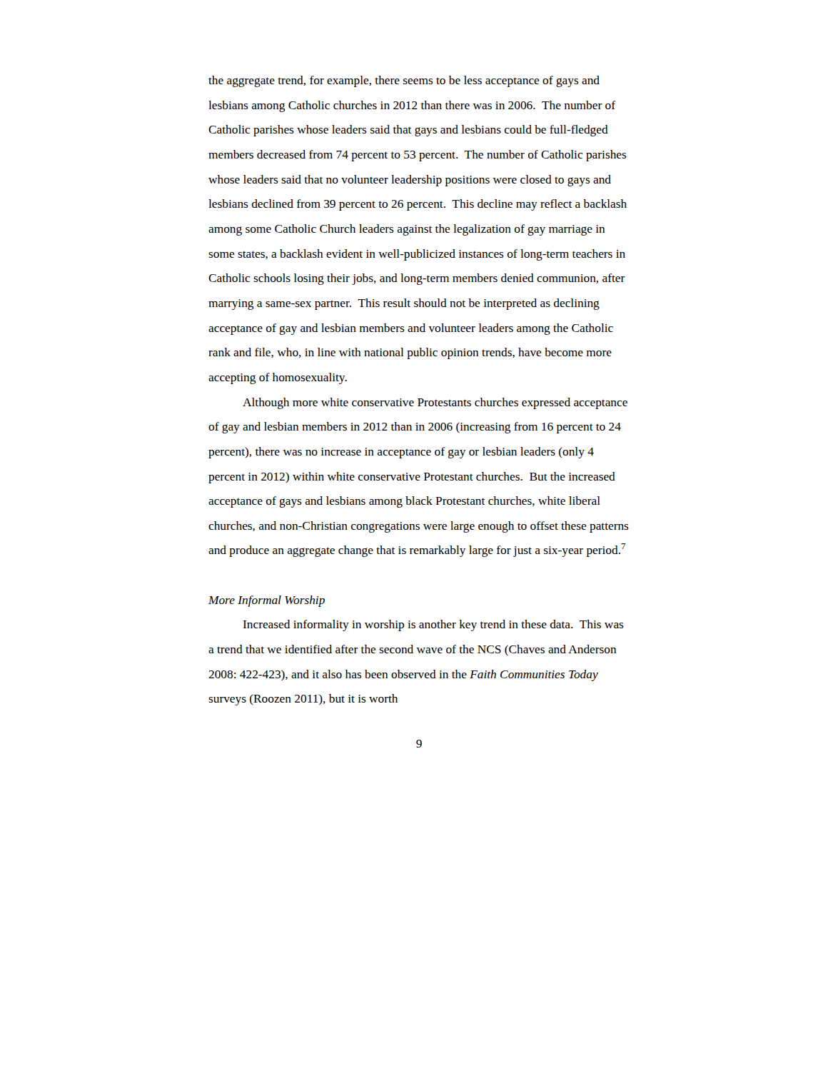the aggregate trend, for example, there seems to be less acceptance of gays and lesbians among Catholic churches in 2012 than there was in 2006. The number of Catholic parishes whose leaders said that gays and lesbians could be full-fledged members decreased from 74 percent to 53 percent. The number of Catholic parishes whose leaders said that no volunteer leadership positions were closed to gays and lesbians declined from 39 percent to 26 percent. This decline may reflect a backlash among some Catholic Church leaders against the legalization of gay marriage in some states, a backlash evident in well-publicized instances of long-term teachers in Catholic schools losing their jobs, and long-term members denied communion, after marrying a same-sex partner. This result should not be interpreted as declining acceptance of gay and lesbian members and volunteer leaders among the Catholic rank and file, who, in line with national public opinion trends, have become more accepting of homosexuality.
Although more white conservative Protestants churches expressed acceptance of gay and lesbian members in 2012 than in 2006 (increasing from 16 percent to 24 percent), there was no increase in acceptance of gay or lesbian leaders (only 4 percent in 2012) within white conservative Protestant churches. But the increased acceptance of gays and lesbians among black Protestant churches, white liberal churches, and non-Christian congregations were large enough to offset these patterns and produce an aggregate change that is remarkably large for just a six-year period.7
More Informal Worship
Increased informality in worship is another key trend in these data. This was a trend that we identified after the second wave of the NCS (Chaves and Anderson 2008: 422-423), and it also has been observed in the Faith Communities Today surveys (Roozen 2011), but it is worth
9